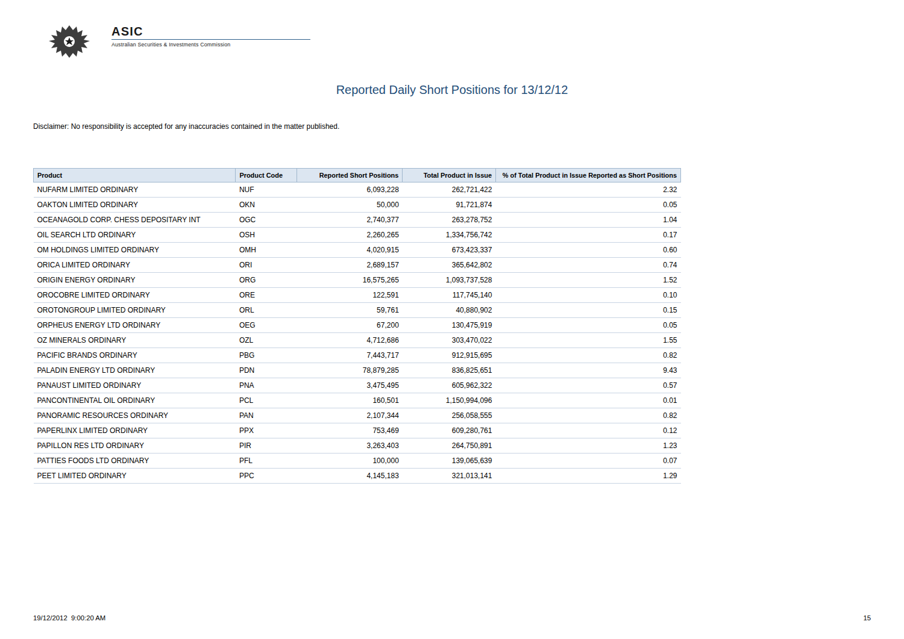ASIC
Australian Securities & Investments Commission
Reported Daily Short Positions for 13/12/12
Disclaimer: No responsibility is accepted for any inaccuracies contained in the matter published.
| Product | Product Code | Reported Short Positions | Total Product in Issue | % of Total Product in Issue Reported as Short Positions |
| --- | --- | --- | --- | --- |
| NUFARM LIMITED ORDINARY | NUF | 6,093,228 | 262,721,422 | 2.32 |
| OAKTON LIMITED ORDINARY | OKN | 50,000 | 91,721,874 | 0.05 |
| OCEANAGOLD CORP. CHESS DEPOSITARY INT | OGC | 2,740,377 | 263,278,752 | 1.04 |
| OIL SEARCH LTD ORDINARY | OSH | 2,260,265 | 1,334,756,742 | 0.17 |
| OM HOLDINGS LIMITED ORDINARY | OMH | 4,020,915 | 673,423,337 | 0.60 |
| ORICA LIMITED ORDINARY | ORI | 2,689,157 | 365,642,802 | 0.74 |
| ORIGIN ENERGY ORDINARY | ORG | 16,575,265 | 1,093,737,528 | 1.52 |
| OROCOBRE LIMITED ORDINARY | ORE | 122,591 | 117,745,140 | 0.10 |
| OROTONGROUP LIMITED ORDINARY | ORL | 59,761 | 40,880,902 | 0.15 |
| ORPHEUS ENERGY LTD ORDINARY | OEG | 67,200 | 130,475,919 | 0.05 |
| OZ MINERALS ORDINARY | OZL | 4,712,686 | 303,470,022 | 1.55 |
| PACIFIC BRANDS ORDINARY | PBG | 7,443,717 | 912,915,695 | 0.82 |
| PALADIN ENERGY LTD ORDINARY | PDN | 78,879,285 | 836,825,651 | 9.43 |
| PANAUST LIMITED ORDINARY | PNA | 3,475,495 | 605,962,322 | 0.57 |
| PANCONTINENTAL OIL ORDINARY | PCL | 160,501 | 1,150,994,096 | 0.01 |
| PANORAMIC RESOURCES ORDINARY | PAN | 2,107,344 | 256,058,555 | 0.82 |
| PAPERLINX LIMITED ORDINARY | PPX | 753,469 | 609,280,761 | 0.12 |
| PAPILLON RES LTD ORDINARY | PIR | 3,263,403 | 264,750,891 | 1.23 |
| PATTIES FOODS LTD ORDINARY | PFL | 100,000 | 139,065,639 | 0.07 |
| PEET LIMITED ORDINARY | PPC | 4,145,183 | 321,013,141 | 1.29 |
19/12/2012 9:00:20 AM 15